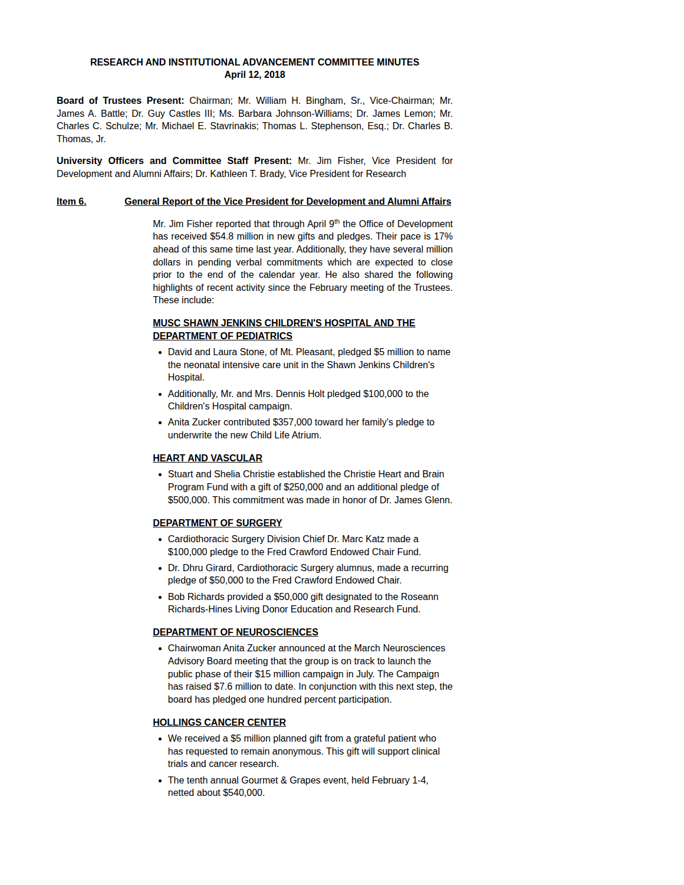RESEARCH AND INSTITUTIONAL ADVANCEMENT COMMITTEE MINUTESApril 12, 2018
Board of Trustees Present: Chairman; Mr. William H. Bingham, Sr., Vice-Chairman; Mr. James A. Battle; Dr. Guy Castles III; Ms. Barbara Johnson-Williams; Dr. James Lemon; Mr. Charles C. Schulze; Mr. Michael E. Stavrinakis; Thomas L. Stephenson, Esq.; Dr. Charles B. Thomas, Jr.
University Officers and Committee Staff Present: Mr. Jim Fisher, Vice President for Development and Alumni Affairs; Dr. Kathleen T. Brady, Vice President for Research
Item 6.
General Report of the Vice President for Development and Alumni Affairs
Mr. Jim Fisher reported that through April 9th the Office of Development has received $54.8 million in new gifts and pledges. Their pace is 17% ahead of this same time last year. Additionally, they have several million dollars in pending verbal commitments which are expected to close prior to the end of the calendar year. He also shared the following highlights of recent activity since the February meeting of the Trustees. These include:
MUSC SHAWN JENKINS CHILDREN'S HOSPITAL AND THE DEPARTMENT OF PEDIATRICS
David and Laura Stone, of Mt. Pleasant, pledged $5 million to name the neonatal intensive care unit in the Shawn Jenkins Children's Hospital.
Additionally, Mr. and Mrs. Dennis Holt pledged $100,000 to the Children's Hospital campaign.
Anita Zucker contributed $357,000 toward her family's pledge to underwrite the new Child Life Atrium.
HEART AND VASCULAR
Stuart and Shelia Christie established the Christie Heart and Brain Program Fund with a gift of $250,000 and an additional pledge of $500,000. This commitment was made in honor of Dr. James Glenn.
DEPARTMENT OF SURGERY
Cardiothoracic Surgery Division Chief Dr. Marc Katz made a $100,000 pledge to the Fred Crawford Endowed Chair Fund.
Dr. Dhru Girard, Cardiothoracic Surgery alumnus, made a recurring pledge of $50,000 to the Fred Crawford Endowed Chair.
Bob Richards provided a $50,000 gift designated to the Roseann Richards-Hines Living Donor Education and Research Fund.
DEPARTMENT OF NEUROSCIENCES
Chairwoman Anita Zucker announced at the March Neurosciences Advisory Board meeting that the group is on track to launch the public phase of their $15 million campaign in July. The Campaign has raised $7.6 million to date. In conjunction with this next step, the board has pledged one hundred percent participation.
HOLLINGS CANCER CENTER
We received a $5 million planned gift from a grateful patient who has requested to remain anonymous. This gift will support clinical trials and cancer research.
The tenth annual Gourmet & Grapes event, held February 1-4, netted about $540,000.